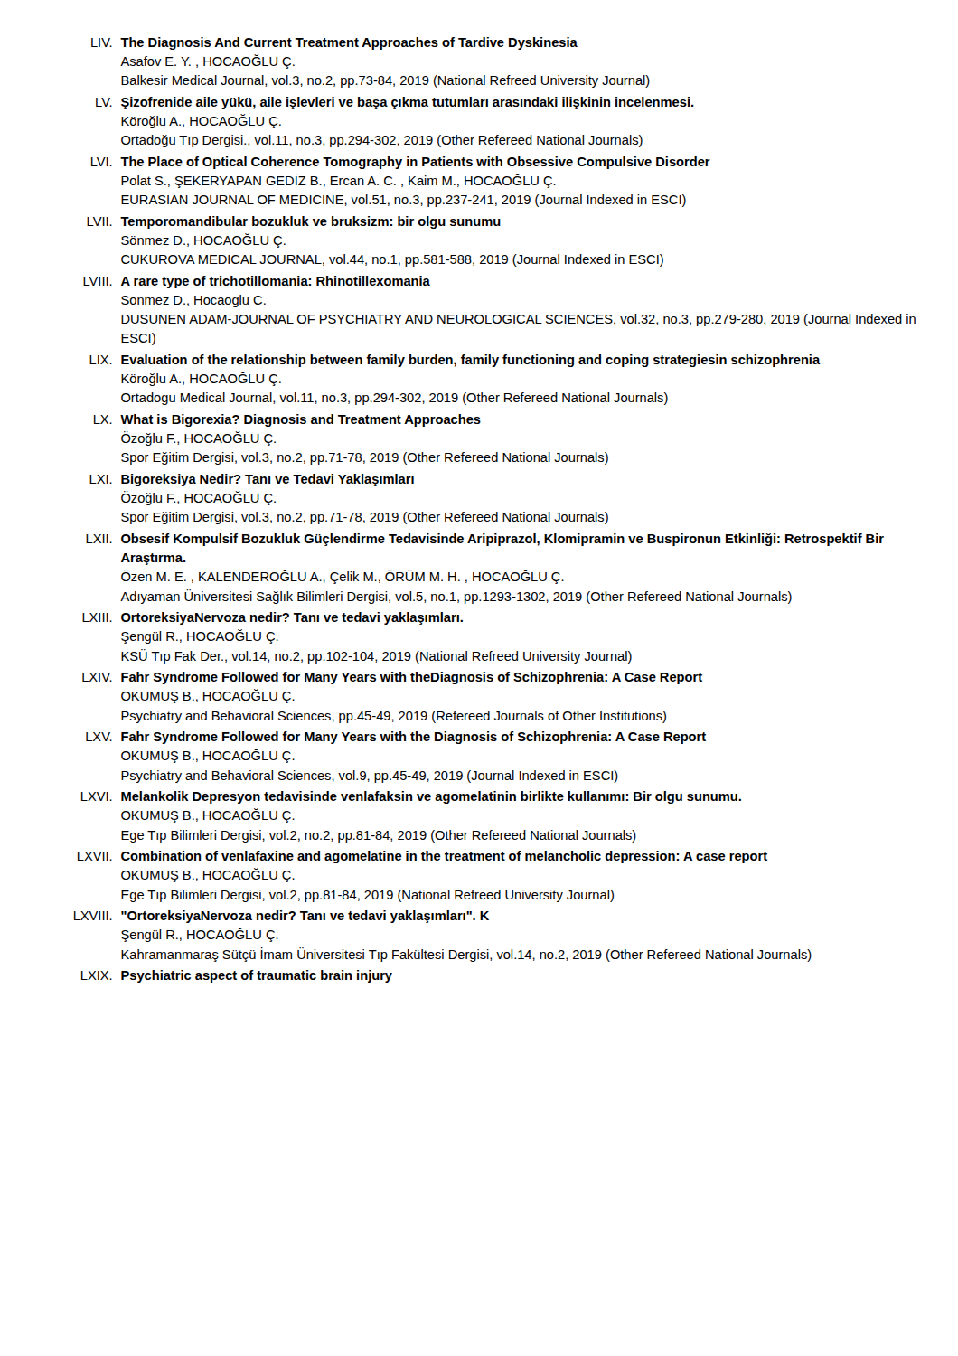LIV.
The Diagnosis And Current Treatment Approaches of Tardive Dyskinesia
Asafov E. Y. , HOCAOĞLU Ç.
Balkesir Medical Journal, vol.3, no.2, pp.73-84, 2019 (National Refreed University Journal)
LV.
Şizofrenide aile yükü, aile işlevleri ve başa çıkma tutumları arasındaki ilişkinin incelenmesi.
Köroğlu A., HOCAOĞLU Ç.
Ortadoğu Tıp Dergisi., vol.11, no.3, pp.294-302, 2019 (Other Refereed National Journals)
LVI.
The Place of Optical Coherence Tomography in Patients with Obsessive Compulsive Disorder
Polat S., ŞEKERYAPAN GEDİZ B., Ercan A. C. , Kaim M., HOCAOĞLU Ç.
EURASIAN JOURNAL OF MEDICINE, vol.51, no.3, pp.237-241, 2019 (Journal Indexed in ESCI)
LVII.
Temporomandibular bozukluk ve bruksizm: bir olgu sunumu
Sönmez D., HOCAOĞLU Ç.
CUKUROVA MEDICAL JOURNAL, vol.44, no.1, pp.581-588, 2019 (Journal Indexed in ESCI)
LVIII.
A rare type of trichotillomania: Rhinotillexomania
Sonmez D., Hocaoglu C.
DUSUNEN ADAM-JOURNAL OF PSYCHIATRY AND NEUROLOGICAL SCIENCES, vol.32, no.3, pp.279-280, 2019 (Journal Indexed in ESCI)
LIX.
Evaluation of the relationship between family burden, family functioning and coping strategiesin schizophrenia
Köroğlu A., HOCAOĞLU Ç.
Ortadogu Medical Journal, vol.11, no.3, pp.294-302, 2019 (Other Refereed National Journals)
LX.
What is Bigorexia? Diagnosis and Treatment Approaches
Özoğlu F., HOCAOĞLU Ç.
Spor Eğitim Dergisi, vol.3, no.2, pp.71-78, 2019 (Other Refereed National Journals)
LXI.
Bigoreksiya Nedir? Tanı ve Tedavi Yaklaşımları
Özoğlu F., HOCAOĞLU Ç.
Spor Eğitim Dergisi, vol.3, no.2, pp.71-78, 2019 (Other Refereed National Journals)
LXII.
Obsesif Kompulsif Bozukluk Güçlendirme Tedavisinde Aripiprazol, Klomipramin ve Buspironun Etkinliği: Retrospektif Bir Araştırma.
Özen M. E. , KALENDEROĞLU A., Çelik M., ÖRÜM M. H. , HOCAOĞLU Ç.
Adıyaman Üniversitesi Sağlık Bilimleri Dergisi, vol.5, no.1, pp.1293-1302, 2019 (Other Refereed National Journals)
LXIII.
OrtoreksiyaNervoza nedir? Tanı ve tedavi yaklaşımları.
Şengül R., HOCAOĞLU Ç.
KSÜ Tıp Fak Der., vol.14, no.2, pp.102-104, 2019 (National Refreed University Journal)
LXIV.
Fahr Syndrome Followed for Many Years with theDiagnosis of Schizophrenia: A Case Report
OKUMUŞ B., HOCAOĞLU Ç.
Psychiatry and Behavioral Sciences, pp.45-49, 2019 (Refereed Journals of Other Institutions)
LXV.
Fahr Syndrome Followed for Many Years with the Diagnosis of Schizophrenia: A Case Report
OKUMUŞ B., HOCAOĞLU Ç.
Psychiatry and Behavioral Sciences, vol.9, pp.45-49, 2019 (Journal Indexed in ESCI)
LXVI.
Melankolik Depresyon tedavisinde venlafaksin ve agomelatinin birlikte kullanımı: Bir olgu sunumu.
OKUMUŞ B., HOCAOĞLU Ç.
Ege Tıp Bilimleri Dergisi, vol.2, no.2, pp.81-84, 2019 (Other Refereed National Journals)
LXVII.
Combination of venlafaxine and agomelatine in the treatment of melancholic depression: A case report
OKUMUŞ B., HOCAOĞLU Ç.
Ege Tıp Bilimleri Dergisi, vol.2, pp.81-84, 2019 (National Refreed University Journal)
LXVIII.
"OrtoreksiyaNervoza nedir? Tanı ve tedavi yaklaşımları". K
Şengül R., HOCAOĞLU Ç.
Kahramanmaraş Sütçü İmam Üniversitesi Tıp Fakültesi Dergisi, vol.14, no.2, 2019 (Other Refereed National Journals)
LXIX.
Psychiatric aspect of traumatic brain injury